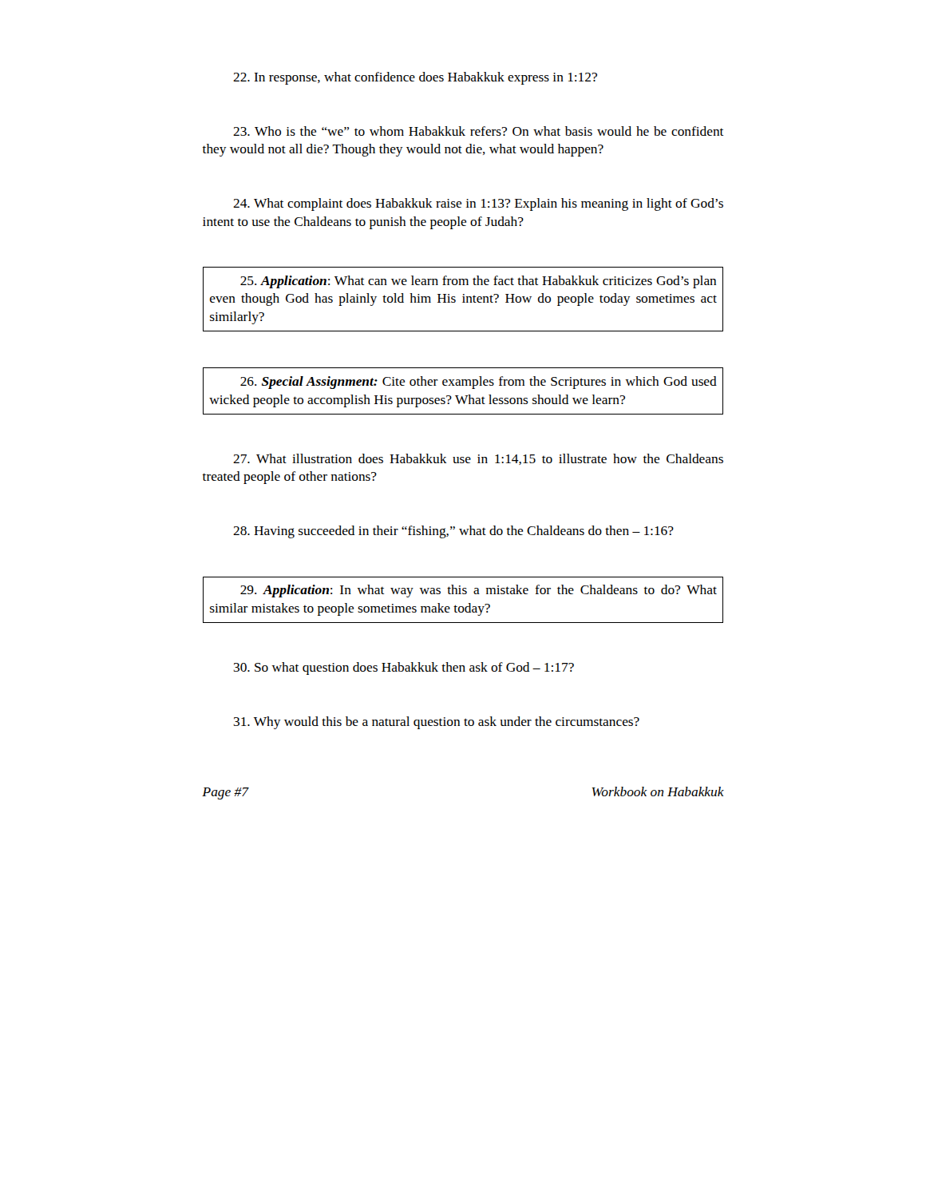22. In response, what confidence does Habakkuk express in 1:12?
23. Who is the “we” to whom Habakkuk refers? On what basis would he be confident they would not all die? Though they would not die, what would happen?
24. What complaint does Habakkuk raise in 1:13? Explain his meaning in light of God’s intent to use the Chaldeans to punish the people of Judah?
25. Application: What can we learn from the fact that Habakkuk criticizes God’s plan even though God has plainly told him His intent? How do people today sometimes act similarly?
26. Special Assignment: Cite other examples from the Scriptures in which God used wicked people to accomplish His purposes? What lessons should we learn?
27. What illustration does Habakkuk use in 1:14,15 to illustrate how the Chaldeans treated people of other nations?
28. Having succeeded in their “fishing,” what do the Chaldeans do then – 1:16?
29. Application: In what way was this a mistake for the Chaldeans to do? What similar mistakes to people sometimes make today?
30. So what question does Habakkuk then ask of God – 1:17?
31. Why would this be a natural question to ask under the circumstances?
Page #7 Workbook on Habakkuk